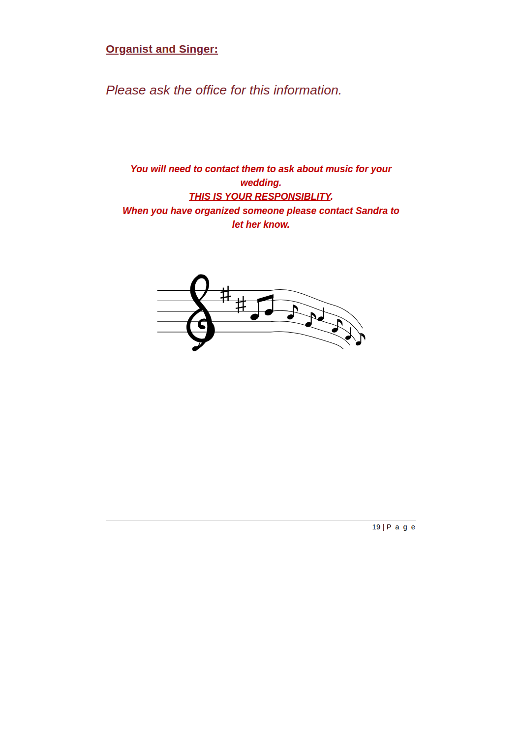Organist and Singer:
Please ask the office for this information.
You will need to contact them to ask about music for your wedding.
THIS IS YOUR RESPONSIBLITY.
When you have organized someone please contact Sandra to let her know.
19 | P a g e